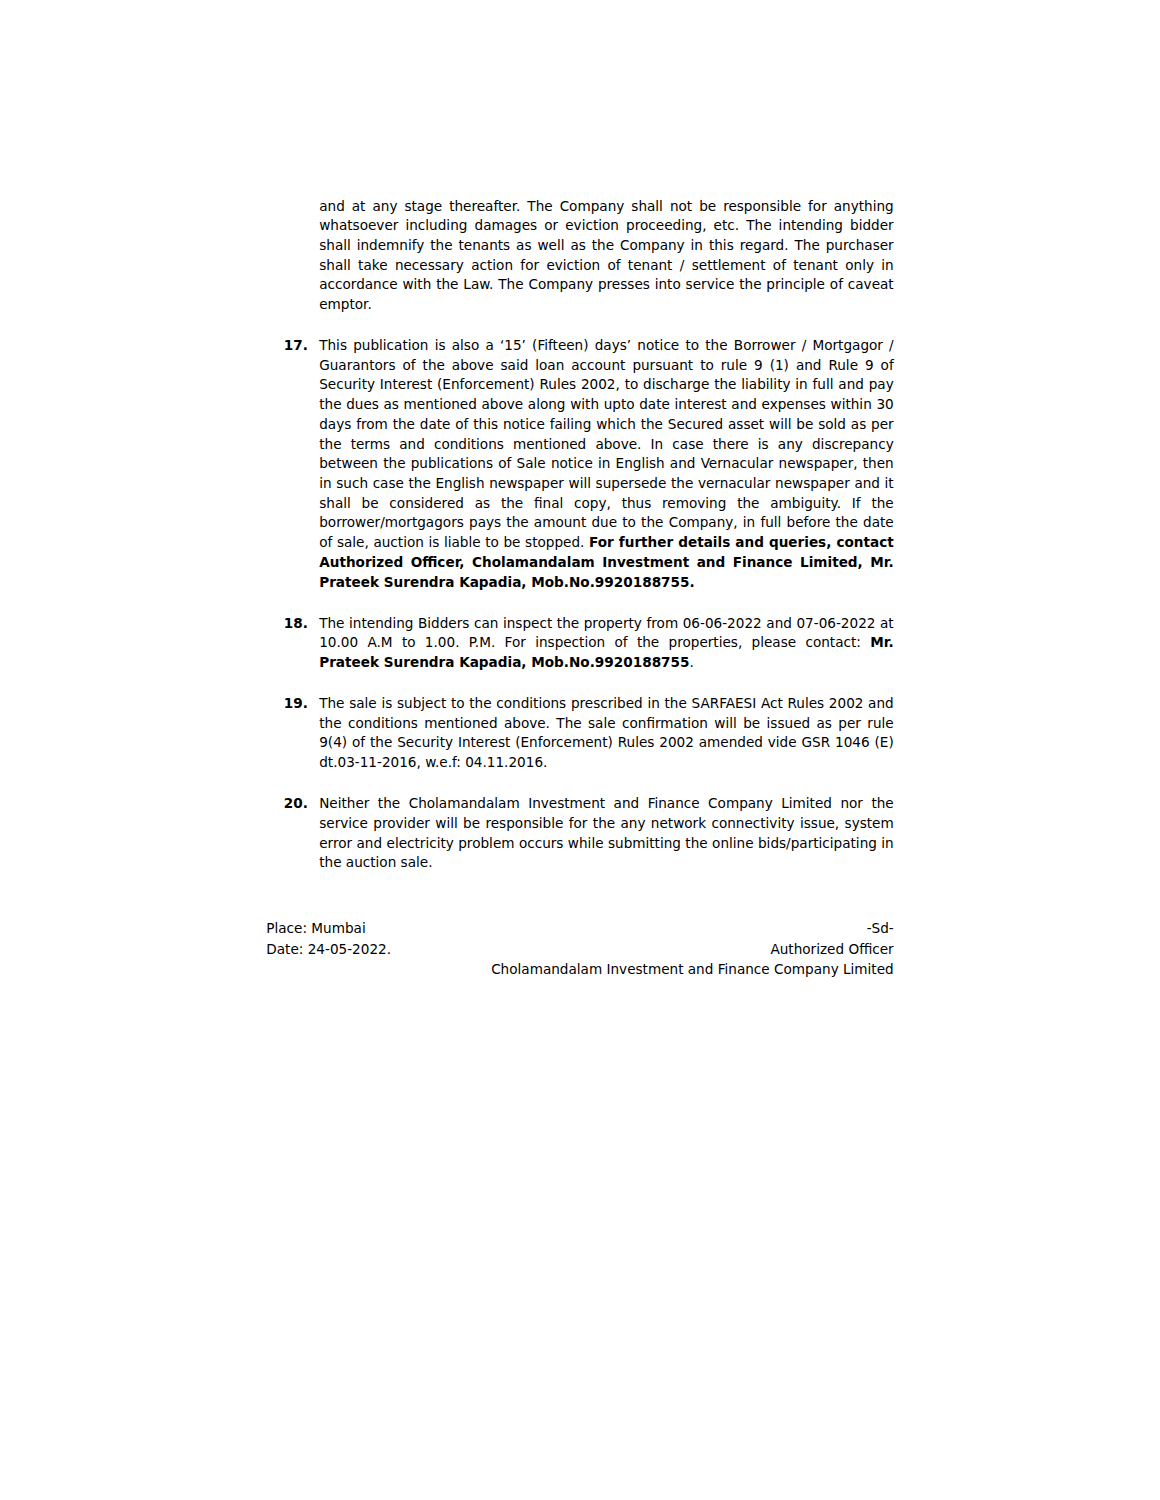and at any stage thereafter. The Company shall not be responsible for anything whatsoever including damages or eviction proceeding, etc. The intending bidder shall indemnify the tenants as well as the Company in this regard. The purchaser shall take necessary action for eviction of tenant / settlement of tenant only in accordance with the Law. The Company presses into service the principle of caveat emptor.
17.
This publication is also a ‘15’ (Fifteen) days’ notice to the Borrower / Mortgagor / Guarantors of the above said loan account pursuant to rule 9 (1) and Rule 9 of Security Interest (Enforcement) Rules 2002, to discharge the liability in full and pay the dues as mentioned above along with upto date interest and expenses within 30 days from the date of this notice failing which the Secured asset will be sold as per the terms and conditions mentioned above. In case there is any discrepancy between the publications of Sale notice in English and Vernacular newspaper, then in such case the English newspaper will supersede the vernacular newspaper and it shall be considered as the final copy, thus removing the ambiguity. If the borrower/mortgagors pays the amount due to the Company, in full before the date of sale, auction is liable to be stopped. For further details and queries, contact Authorized Officer, Cholamandalam Investment and Finance Limited, Mr. Prateek Surendra Kapadia, Mob.No.9920188755.
18.
The intending Bidders can inspect the property from 06-06-2022 and 07-06-2022 at 10.00 A.M to 1.00. P.M. For inspection of the properties, please contact: Mr. Prateek Surendra Kapadia, Mob.No.9920188755.
19.
The sale is subject to the conditions prescribed in the SARFAESI Act Rules 2002 and the conditions mentioned above. The sale confirmation will be issued as per rule 9(4) of the Security Interest (Enforcement) Rules 2002 amended vide GSR 1046 (E) dt.03-11-2016, w.e.f: 04.11.2016.
20.
Neither the Cholamandalam Investment and Finance Company Limited nor the service provider will be responsible for the any network connectivity issue, system error and electricity problem occurs while submitting the online bids/participating in the auction sale.
-Sd-
Authorized Officer
Cholamandalam Investment and Finance Company Limited
Place: Mumbai
Date: 24-05-2022.